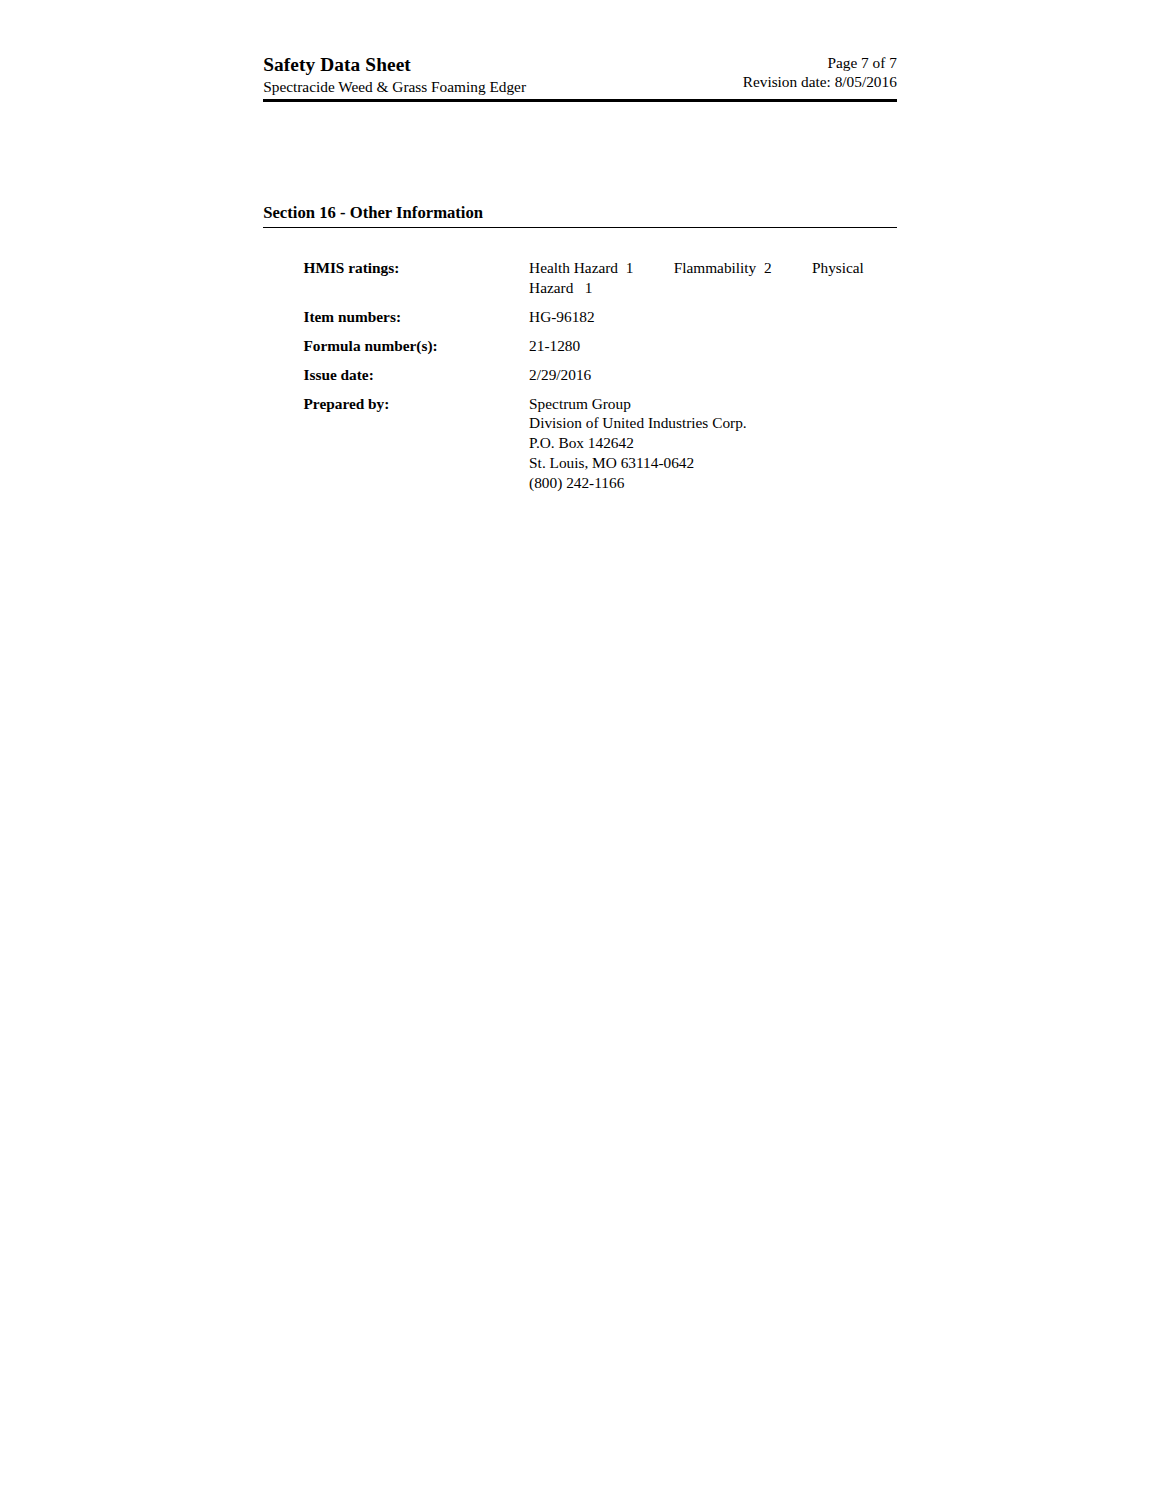Safety Data Sheet
Spectracide Weed & Grass Foaming Edger
Page 7 of 7
Revision date: 8/05/2016
Section 16 - Other Information
| HMIS ratings: | Health Hazard 1 Flammability 2 Physical Hazard 1 |
| Item numbers: | HG-96182 |
| Formula number(s): | 21-1280 |
| Issue date: | 2/29/2016 |
| Prepared by: | Spectrum Group Division of United Industries Corp. P.O. Box 142642 St. Louis, MO 63114-0642 (800) 242-1166 |